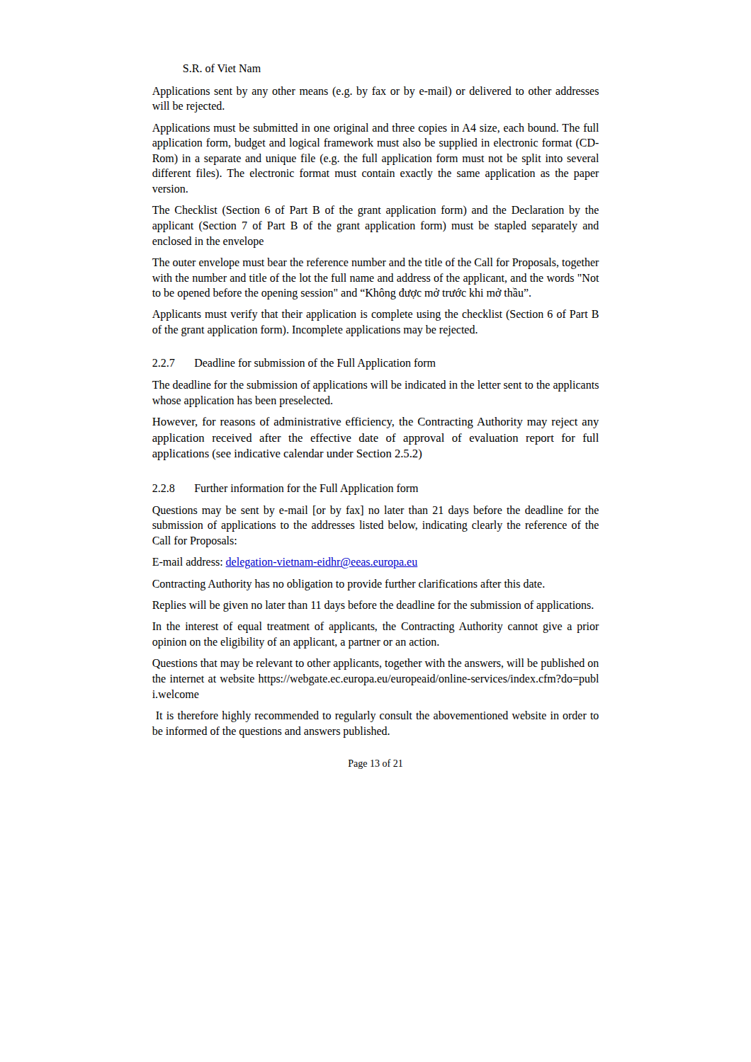S.R. of Viet Nam
Applications sent by any other means (e.g. by fax or by e-mail) or delivered to other addresses will be rejected.
Applications must be submitted in one original and three copies in A4 size, each bound. The full application form, budget and logical framework must also be supplied in electronic format (CD-Rom) in a separate and unique file (e.g. the full application form must not be split into several different files). The electronic format must contain exactly the same application as the paper version.
The Checklist (Section 6 of Part B of the grant application form) and the Declaration by the applicant (Section 7 of Part B of the grant application form) must be stapled separately and enclosed in the envelope
The outer envelope must bear the reference number and the title of the Call for Proposals, together with the number and title of the lot the full name and address of the applicant, and the words "Not to be opened before the opening session" and “Không được mở trước khi mở thầu”.
Applicants must verify that their application is complete using the checklist (Section 6 of Part B of the grant application form). Incomplete applications may be rejected.
2.2.7 Deadline for submission of the Full Application form
The deadline for the submission of applications will be indicated in the letter sent to the applicants whose application has been preselected.
However, for reasons of administrative efficiency, the Contracting Authority may reject any application received after the effective date of approval of evaluation report for full applications (see indicative calendar under Section 2.5.2)
2.2.8 Further information for the Full Application form
Questions may be sent by e-mail [or by fax] no later than 21 days before the deadline for the submission of applications to the addresses listed below, indicating clearly the reference of the Call for Proposals:
E-mail address: delegation-vietnam-eidhr@eeas.europa.eu
Contracting Authority has no obligation to provide further clarifications after this date.
Replies will be given no later than 11 days before the deadline for the submission of applications.
In the interest of equal treatment of applicants, the Contracting Authority cannot give a prior opinion on the eligibility of an applicant, a partner or an action.
Questions that may be relevant to other applicants, together with the answers, will be published on the internet at website https://webgate.ec.europa.eu/europeaid/online-services/index.cfm?do=publi.welcome
It is therefore highly recommended to regularly consult the abovementioned website in order to be informed of the questions and answers published.
Page 13 of 21